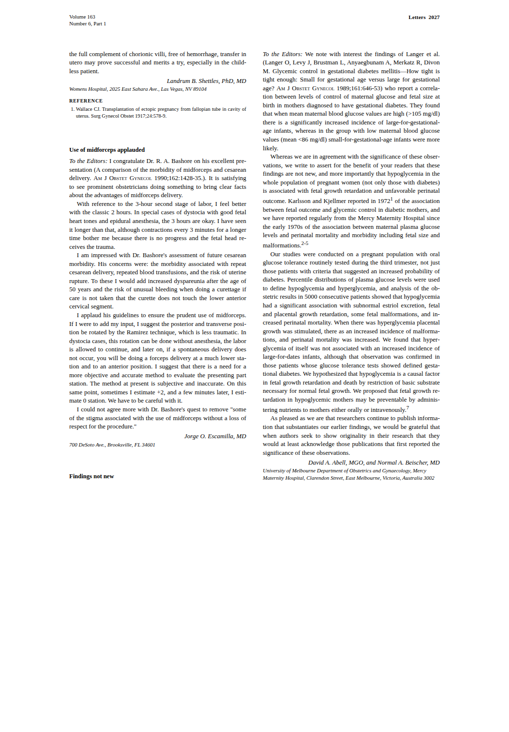Volume 163
Number 6, Part 1
Letters 2027
the full complement of chorionic villi, free of hemorrhage, transfer in utero may prove successful and merits a try, especially in the childless patient.
Landrum B. Shettles, PhD, MD
Womens Hospital, 2025 East Sahara Ave., Las Vegas, NV 89104
Reference
Wallace CJ. Transplantation of ectopic pregnancy from fallopian tube in cavity of uterus. Surg Gynecol Obstet 1917;24:578-9.
Use of midforceps applauded
To the Editors: I congratulate Dr. R. A. Bashore on his excellent presentation (A comparison of the morbidity of midforceps and cesarean delivery. Am J Obstet Gynecol 1990;162:1428-35.). It is satisfying to see prominent obstetricians doing something to bring clear facts about the advantages of midforceps delivery.
With reference to the 3-hour second stage of labor, I feel better with the classic 2 hours. In special cases of dystocia with good fetal heart tones and epidural anesthesia, the 3 hours are okay. I have seen it longer than that, although contractions every 3 minutes for a longer time bother me because there is no progress and the fetal head receives the trauma.
I am impressed with Dr. Bashore's assessment of future cesarean morbidity. His concerns were: the morbidity associated with repeat cesarean delivery, repeated blood transfusions, and the risk of uterine rupture. To these I would add increased dyspareunia after the age of 50 years and the risk of unusual bleeding when doing a curettage if care is not taken that the curette does not touch the lower anterior cervical segment.
I applaud his guidelines to ensure the prudent use of midforceps. If I were to add my input, I suggest the posterior and transverse position be rotated by the Ramirez technique, which is less traumatic. In dystocia cases, this rotation can be done without anesthesia, the labor is allowed to continue, and later on, if a spontaneous delivery does not occur, you will be doing a forceps delivery at a much lower station and to an anterior position. I suggest that there is a need for a more objective and accurate method to evaluate the presenting part station. The method at present is subjective and inaccurate. On this same point, sometimes I estimate +2, and a few minutes later, I estimate 0 station. We have to be careful with it.
I could not agree more with Dr. Bashore's quest to remove "some of the stigma associated with the use of midforceps without a loss of respect for the procedure."
Jorge O. Escamilla, MD
700 DeSoto Ave., Brooksville, FL 34601
Findings not new
To the Editors: We note with interest the findings of Langer et al. (Langer O, Levy J, Brustman L, Anyaegbunam A, Merkatz R, Divon M. Glycemic control in gestational diabetes mellitis—How tight is tight enough: Small for gestational age versus large for gestational age? Am J Obstet Gynecol 1989;161:646-53) who report a correlation between levels of control of maternal glucose and fetal size at birth in mothers diagnosed to have gestational diabetes. They found that when mean maternal blood glucose values are high (>105 mg/dl) there is a significantly increased incidence of large-for-gestational-age infants, whereas in the group with low maternal blood glucose values (mean <86 mg/dl) small-for-gestational-age infants were more likely.
Whereas we are in agreement with the significance of these observations, we write to assert for the benefit of your readers that these findings are not new, and more importantly that hypoglycemia in the whole population of pregnant women (not only those with diabetes) is associated with fetal growth retardation and unfavorable perinatal outcome. Karlsson and Kjellmer reported in 19721 of the association between fetal outcome and glycemic control in diabetic mothers, and we have reported regularly from the Mercy Maternity Hospital since the early 1970s of the association between maternal plasma glucose levels and perinatal mortality and morbidity including fetal size and malformations.2-5
Our studies were conducted on a pregnant population with oral glucose tolerance routinely tested during the third trimester, not just those patients with criteria that suggested an increased probability of diabetes. Percentile distributions of plasma glucose levels were used to define hypoglycemia and hyperglycemia, and analysis of the obstetric results in 5000 consecutive patients showed that hypoglycemia had a significant association with subnormal estriol excretion, fetal and placental growth retardation, some fetal malformations, and increased perinatal mortality. When there was hyperglycemia placental growth was stimulated, there as an increased incidence of malformations, and perinatal mortality was increased. We found that hyperglycemia of itself was not associated with an increased incidence of large-for-dates infants, although that observation was confirmed in those patients whose glucose tolerance tests showed defined gestational diabetes. We hypothesized that hypoglycemia is a causal factor in fetal growth retardation and death by restriction of basic substrate necessary for normal fetal growth. We proposed that fetal growth retardation in hypoglycemic mothers may be preventable by administering nutrients to mothers either orally or intravenously.7
As pleased as we are that researchers continue to publish information that substantiates our earlier findings, we would be grateful that when authors seek to show originality in their research that they would at least acknowledge those publications that first reported the significance of these observations.
David A. Abell, MGO, and Normal A. Beischer, MD
University of Melbourne Department of Obstetrics and Gynaecology, Mercy Maternity Hospital, Clarendon Street, East Melbourne, Victoria, Australia 3002